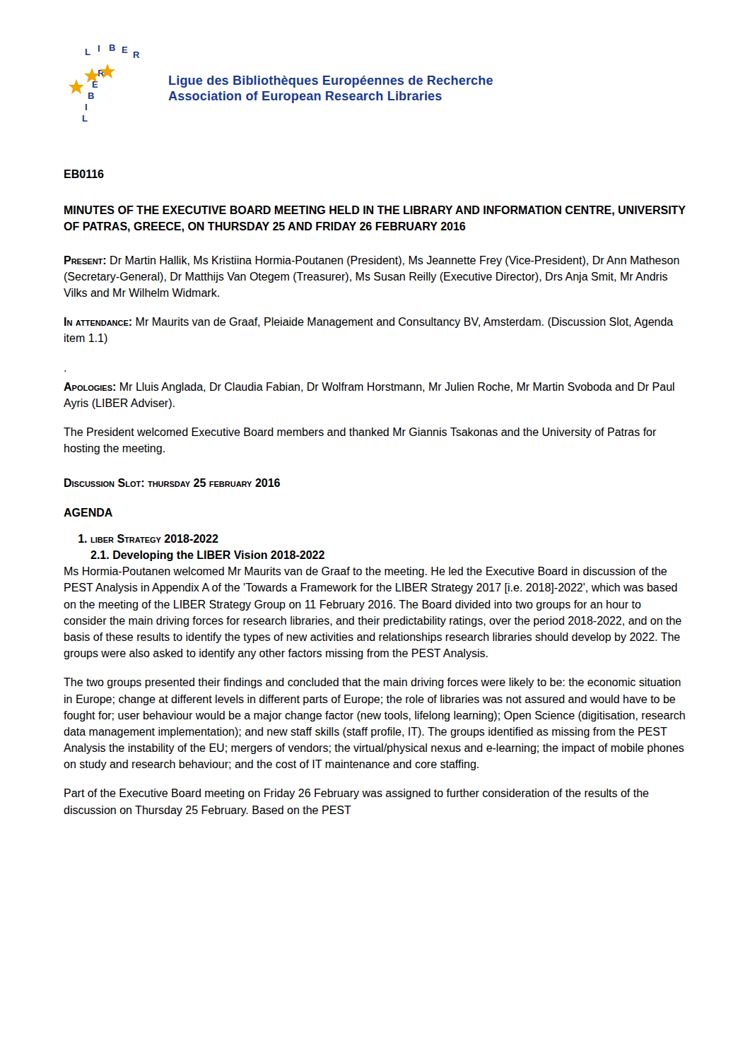L I B E R L I B E R
Ligue des Bibliothèques Européennes de Recherche
Association of European Research Libraries
EB0116
MINUTES OF THE EXECUTIVE BOARD MEETING HELD IN THE LIBRARY AND INFORMATION CENTRE, UNIVERSITY OF PATRAS, GREECE, ON THURSDAY 25 AND FRIDAY 26 FEBRUARY 2016
Present: Dr Martin Hallik, Ms Kristiina Hormia-Poutanen (President), Ms Jeannette Frey (Vice-President), Dr Ann Matheson (Secretary-General), Dr Matthijs Van Otegem (Treasurer), Ms Susan Reilly (Executive Director), Drs Anja Smit, Mr Andris Vilks and Mr Wilhelm Widmark.
In attendance: Mr Maurits van de Graaf, Pleiaide Management and Consultancy BV, Amsterdam. (Discussion Slot, Agenda item 1.1)
.
Apologies: Mr Lluis Anglada, Dr Claudia Fabian, Dr Wolfram Horstmann, Mr Julien Roche, Mr Martin Svoboda and Dr Paul Ayris (LIBER Adviser).
The President welcomed Executive Board members and thanked Mr Giannis Tsakonas and the University of Patras for hosting the meeting.
Discussion Slot: thursday 25 february 2016
AGENDA
liber Strategy 2018-2022
2.1. Developing the LIBER Vision 2018-2022
Ms Hormia-Poutanen welcomed Mr Maurits van de Graaf to the meeting. He led the Executive Board in discussion of the PEST Analysis in Appendix A of the 'Towards a Framework for the LIBER Strategy 2017 [i.e. 2018]-2022', which was based on the meeting of the LIBER Strategy Group on 11 February 2016. The Board divided into two groups for an hour to consider the main driving forces for research libraries, and their predictability ratings, over the period 2018-2022, and on the basis of these results to identify the types of new activities and relationships research libraries should develop by 2022. The groups were also asked to identify any other factors missing from the PEST Analysis.
The two groups presented their findings and concluded that the main driving forces were likely to be: the economic situation in Europe; change at different levels in different parts of Europe; the role of libraries was not assured and would have to be fought for; user behaviour would be a major change factor (new tools, lifelong learning); Open Science (digitisation, research data management implementation); and new staff skills (staff profile, IT). The groups identified as missing from the PEST Analysis the instability of the EU; mergers of vendors; the virtual/physical nexus and e-learning; the impact of mobile phones on study and research behaviour; and the cost of IT maintenance and core staffing.
Part of the Executive Board meeting on Friday 26 February was assigned to further consideration of the results of the discussion on Thursday 25 February. Based on the PEST